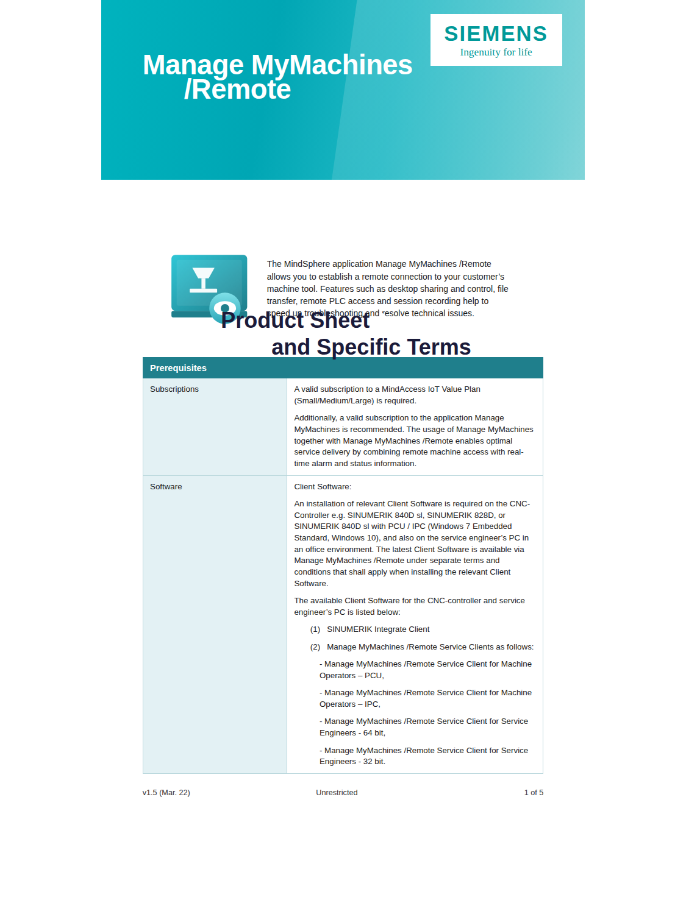SIEMENS
Ingenuity for life
Manage MyMachines/Remote
Product Sheet
and Specific Terms
The MindSphere application Manage MyMachines /Remote allows you to establish a remote connection to your customer’s machine tool. Features such as desktop sharing and control, file transfer, remote PLC access and session recording help to speed up troubleshooting and resolve technical issues.
| Prerequisites |
| --- |
| Subscriptions | A valid subscription to a MindAccess IoT Value Plan (Small/Medium/Large) is required. Additionally, a valid subscription to the application Manage MyMachines is recommended. The usage of Manage MyMachines together with Manage MyMachines /Remote enables optimal service delivery by combining remote machine access with real-time alarm and status information. |
| Software | Client Software: An installation of relevant Client Software is required on the CNC-Controller e.g. SINUMERIK 840D sl, SINUMERIK 828D, or SINUMERIK 840D sl with PCU / IPC (Windows 7 Embedded Standard, Windows 10), and also on the service engineer’s PC in an office environment. The latest Client Software is available via Manage MyMachines /Remote under separate terms and conditions that shall apply when installing the relevant Client Software. The available Client Software for the CNC-controller and service engineer’s PC is listed below: (1) SINUMERIK Integrate Client (2) Manage MyMachines /Remote Service Clients as follows: - Manage MyMachines /Remote Service Client for Machine Operators – PCU, - Manage MyMachines /Remote Service Client for Machine Operators – IPC, - Manage MyMachines /Remote Service Client for Service Engineers - 64 bit, - Manage MyMachines /Remote Service Client for Service Engineers - 32 bit. |
v1.5 (Mar. 22)
Unrestricted
1 of 5